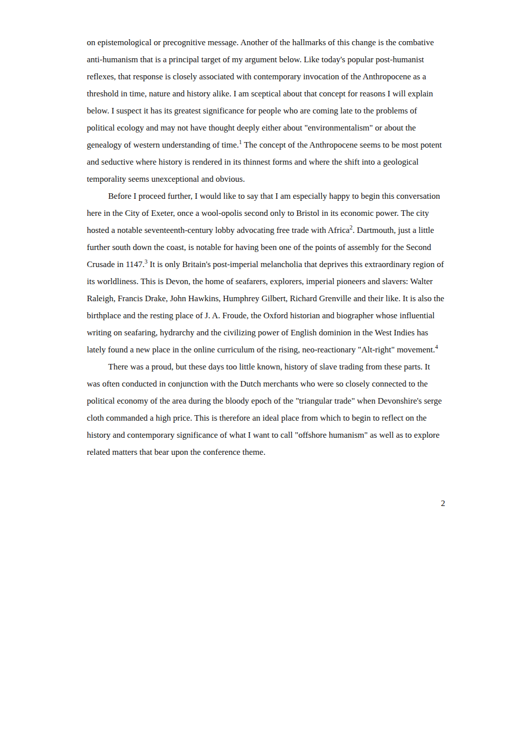on epistemological or precognitive message. Another of the hallmarks of this change is the combative anti-humanism that is a principal target of my argument below. Like today's popular post-humanist reflexes, that response is closely associated with contemporary invocation of the Anthropocene as a threshold in time, nature and history alike. I am sceptical about that concept for reasons I will explain below. I suspect it has its greatest significance for people who are coming late to the problems of political ecology and may not have thought deeply either about "environmentalism" or about the genealogy of western understanding of time.1 The concept of the Anthropocene seems to be most potent and seductive where history is rendered in its thinnest forms and where the shift into a geological temporality seems unexceptional and obvious.
Before I proceed further, I would like to say that I am especially happy to begin this conversation here in the City of Exeter, once a wool-opolis second only to Bristol in its economic power. The city hosted a notable seventeenth-century lobby advocating free trade with Africa2. Dartmouth, just a little further south down the coast, is notable for having been one of the points of assembly for the Second Crusade in 1147.3 It is only Britain's post-imperial melancholia that deprives this extraordinary region of its worldliness. This is Devon, the home of seafarers, explorers, imperial pioneers and slavers: Walter Raleigh, Francis Drake, John Hawkins, Humphrey Gilbert, Richard Grenville and their like. It is also the birthplace and the resting place of J. A. Froude, the Oxford historian and biographer whose influential writing on seafaring, hydrarchy and the civilizing power of English dominion in the West Indies has lately found a new place in the online curriculum of the rising, neo-reactionary "Alt-right" movement.4
There was a proud, but these days too little known, history of slave trading from these parts. It was often conducted in conjunction with the Dutch merchants who were so closely connected to the political economy of the area during the bloody epoch of the "triangular trade" when Devonshire's serge cloth commanded a high price. This is therefore an ideal place from which to begin to reflect on the history and contemporary significance of what I want to call "offshore humanism" as well as to explore related matters that bear upon the conference theme.
2